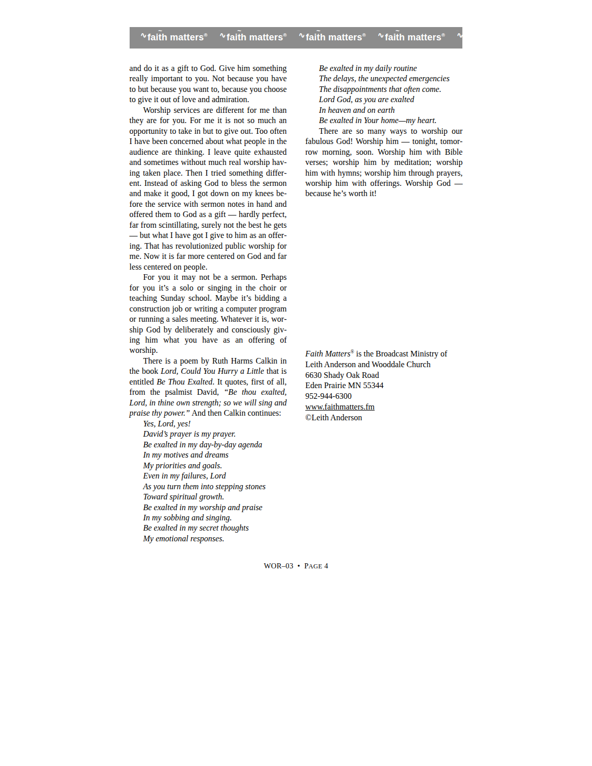∿faith matters® ∿faith matters® ∿faith matters® ∿faith matters® ∿faith matters®
and do it as a gift to God. Give him something really important to you. Not because you have to but because you want to, because you choose to give it out of love and admiration.
Worship services are different for me than they are for you. For me it is not so much an opportunity to take in but to give out. Too often I have been concerned about what people in the audience are thinking. I leave quite exhausted and sometimes without much real worship having taken place. Then I tried something different. Instead of asking God to bless the sermon and make it good, I got down on my knees before the service with sermon notes in hand and offered them to God as a gift — hardly perfect, far from scintillating, surely not the best he gets — but what I have got I give to him as an offering. That has revolutionized public worship for me. Now it is far more centered on God and far less centered on people.
For you it may not be a sermon. Perhaps for you it’s a solo or singing in the choir or teaching Sunday school. Maybe it’s bidding a construction job or writing a computer program or running a sales meeting. Whatever it is, worship God by deliberately and consciously giving him what you have as an offering of worship.
There is a poem by Ruth Harms Calkin in the book Lord, Could You Hurry a Little that is entitled Be Thou Exalted. It quotes, first of all, from the psalmist David, “Be thou exalted, Lord, in thine own strength; so we will sing and praise thy power.” And then Calkin continues:
Yes, Lord, yes!
David’s prayer is my prayer.
Be exalted in my day-by-day agenda
In my motives and dreams
My priorities and goals.
Even in my failures, Lord
As you turn them into stepping stones
Toward spiritual growth.
Be exalted in my worship and praise
In my sobbing and singing.
Be exalted in my secret thoughts
My emotional responses.
Be exalted in my daily routine
The delays, the unexpected emergencies
The disappointments that often come.
Lord God, as you are exalted
In heaven and on earth
Be exalted in Your home—my heart.
There are so many ways to worship our fabulous God! Worship him — tonight, tomorrow morning, soon. Worship him with Bible verses; worship him by meditation; worship him with hymns; worship him through prayers, worship him with offerings. Worship God — because he’s worth it!
Faith Matters® is the Broadcast Ministry of
Leith Anderson and Wooddale Church
6630 Shady Oak Road
Eden Prairie MN 55344
952-944-6300
www.faithmatters.fm
©Leith Anderson
WOR–03 • PAGE 4